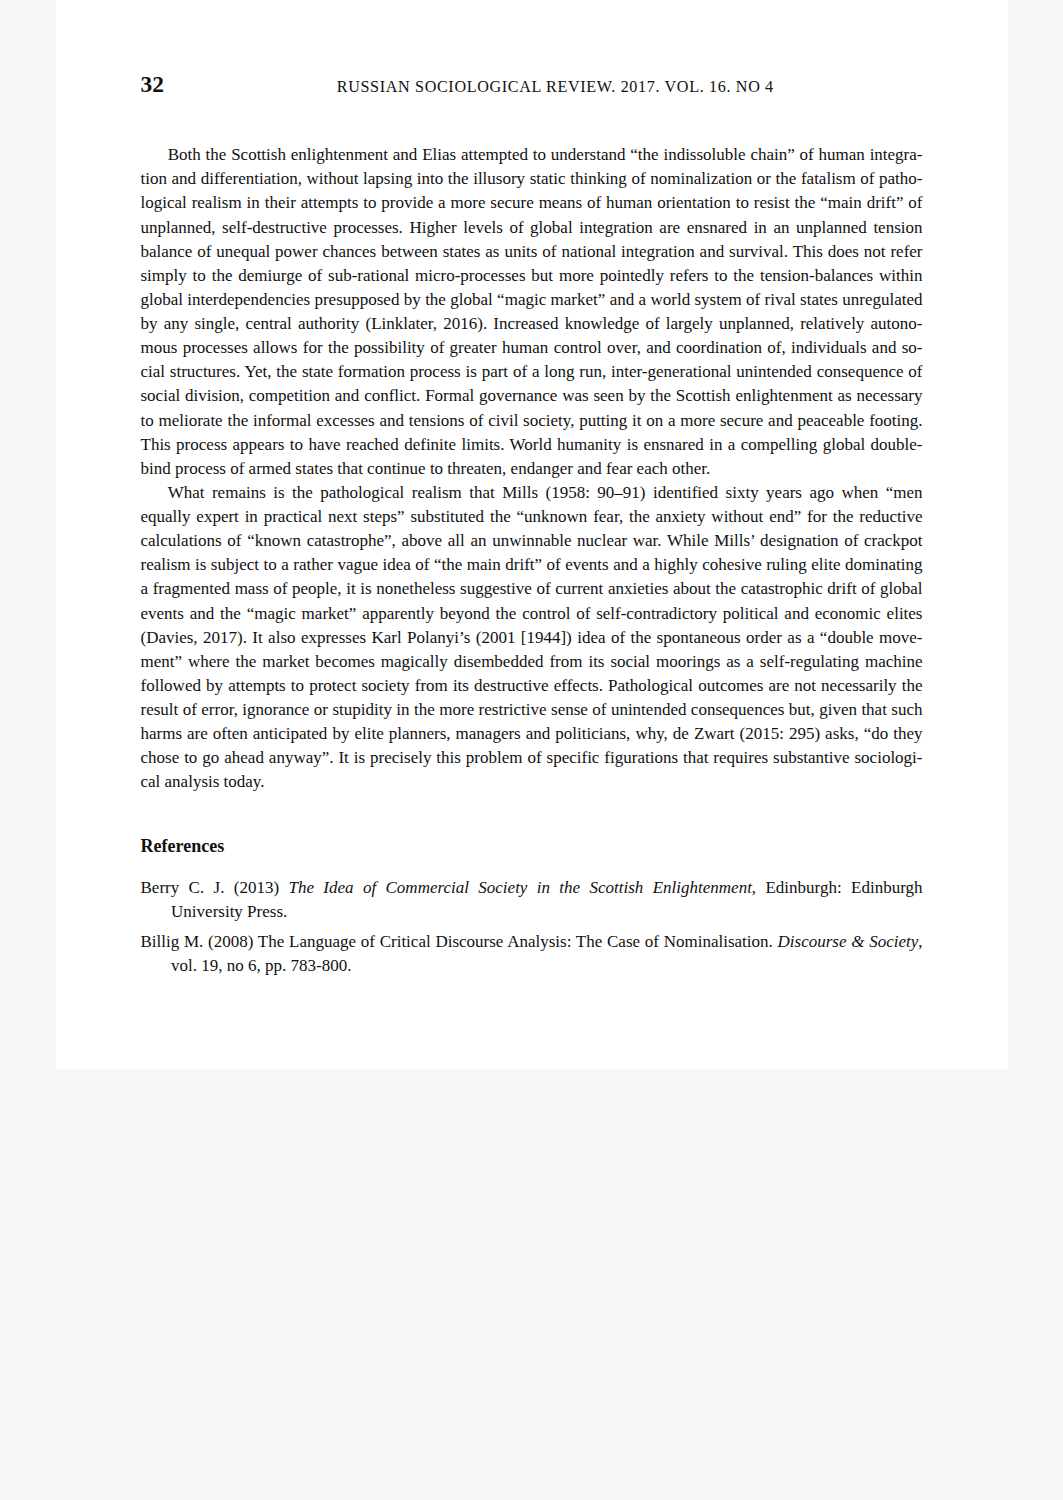32 Russian Sociological Review. 2017. Vol. 16. No 4
Both the Scottish enlightenment and Elias attempted to understand “the indissoluble chain” of human integration and differentiation, without lapsing into the illusory static thinking of nominalization or the fatalism of pathological realism in their attempts to provide a more secure means of human orientation to resist the “main drift” of unplanned, self-destructive processes. Higher levels of global integration are ensnared in an unplanned tension balance of unequal power chances between states as units of national integration and survival. This does not refer simply to the demiurge of sub-rational micro-processes but more pointedly refers to the tension-balances within global interdependencies presupposed by the global “magic market” and a world system of rival states unregulated by any single, central authority (Linklater, 2016). Increased knowledge of largely unplanned, relatively autonomous processes allows for the possibility of greater human control over, and coordination of, individuals and social structures. Yet, the state formation process is part of a long run, inter-generational unintended consequence of social division, competition and conflict. Formal governance was seen by the Scottish enlightenment as necessary to meliorate the informal excesses and tensions of civil society, putting it on a more secure and peaceable footing. This process appears to have reached definite limits. World humanity is ensnared in a compelling global double-bind process of armed states that continue to threaten, endanger and fear each other.
What remains is the pathological realism that Mills (1958: 90–91) identified sixty years ago when “men equally expert in practical next steps” substituted the “unknown fear, the anxiety without end” for the reductive calculations of “known catastrophe”, above all an unwinnable nuclear war. While Mills’ designation of crackpot realism is subject to a rather vague idea of “the main drift” of events and a highly cohesive ruling elite dominating a fragmented mass of people, it is nonetheless suggestive of current anxieties about the catastrophic drift of global events and the “magic market” apparently beyond the control of self-contradictory political and economic elites (Davies, 2017). It also expresses Karl Polanyi’s (2001 [1944]) idea of the spontaneous order as a “double movement” where the market becomes magically disembedded from its social moorings as a self-regulating machine followed by attempts to protect society from its destructive effects. Pathological outcomes are not necessarily the result of error, ignorance or stupidity in the more restrictive sense of unintended consequences but, given that such harms are often anticipated by elite planners, managers and politicians, why, de Zwart (2015: 295) asks, “do they chose to go ahead anyway”. It is precisely this problem of specific figurations that requires substantive sociological analysis today.
References
Berry C. J. (2013) The Idea of Commercial Society in the Scottish Enlightenment, Edinburgh: Edinburgh University Press.
Billig M. (2008) The Language of Critical Discourse Analysis: The Case of Nominalisation. Discourse & Society, vol. 19, no 6, pp. 783-800.